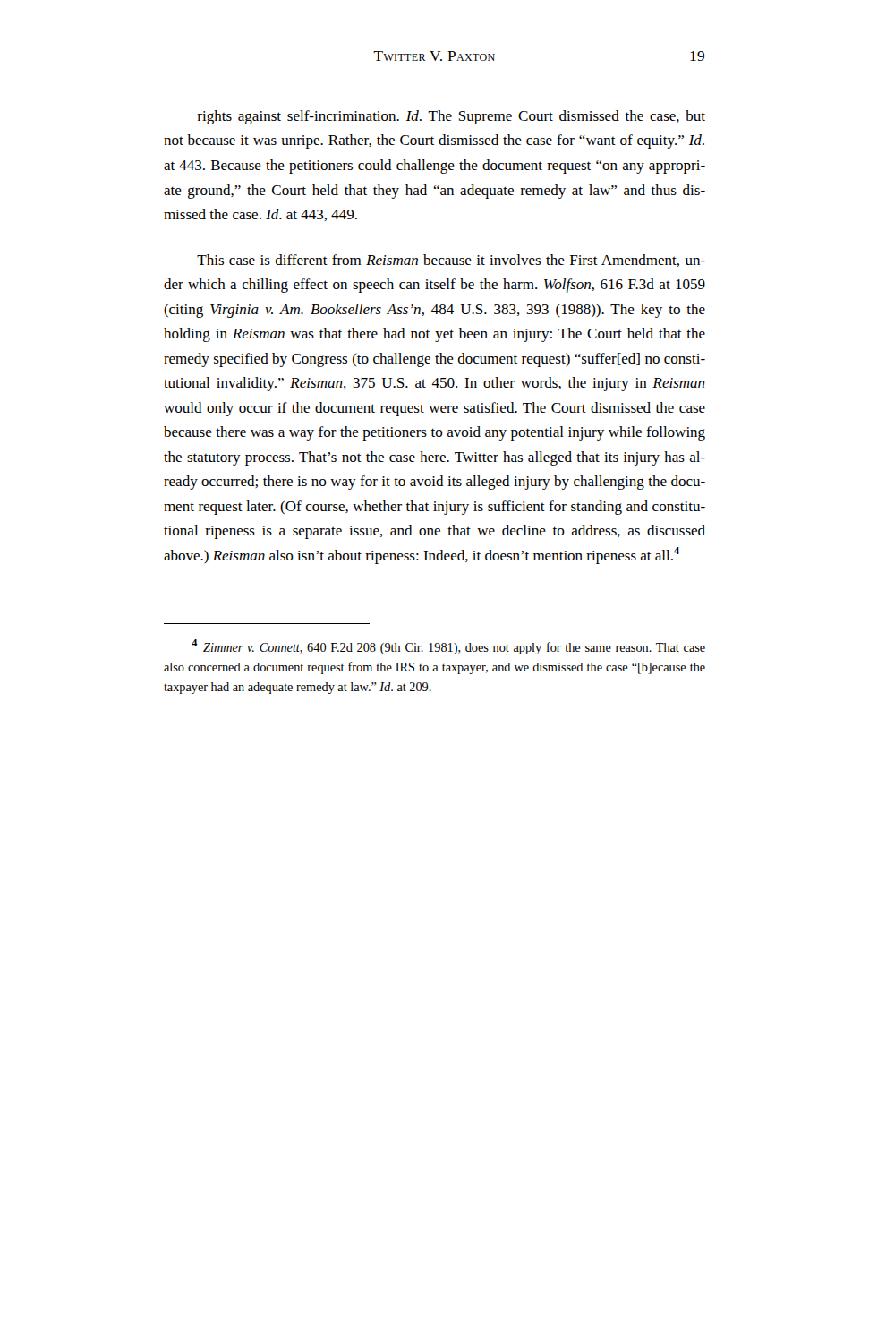Twitter v. Paxton 19
rights against self-incrimination. Id. The Supreme Court dismissed the case, but not because it was unripe. Rather, the Court dismissed the case for “want of equity.” Id. at 443. Because the petitioners could challenge the document request “on any appropriate ground,” the Court held that they had “an adequate remedy at law” and thus dismissed the case. Id. at 443, 449.
This case is different from Reisman because it involves the First Amendment, under which a chilling effect on speech can itself be the harm. Wolfson, 616 F.3d at 1059 (citing Virginia v. Am. Booksellers Ass’n, 484 U.S. 383, 393 (1988)). The key to the holding in Reisman was that there had not yet been an injury: The Court held that the remedy specified by Congress (to challenge the document request) “suffer[ed] no constitutional invalidity.” Reisman, 375 U.S. at 450. In other words, the injury in Reisman would only occur if the document request were satisfied. The Court dismissed the case because there was a way for the petitioners to avoid any potential injury while following the statutory process. That’s not the case here. Twitter has alleged that its injury has already occurred; there is no way for it to avoid its alleged injury by challenging the document request later. (Of course, whether that injury is sufficient for standing and constitutional ripeness is a separate issue, and one that we decline to address, as discussed above.) Reisman also isn’t about ripeness: Indeed, it doesn’t mention ripeness at all.4
4 Zimmer v. Connett, 640 F.2d 208 (9th Cir. 1981), does not apply for the same reason. That case also concerned a document request from the IRS to a taxpayer, and we dismissed the case “[b]ecause the taxpayer had an adequate remedy at law.” Id. at 209.